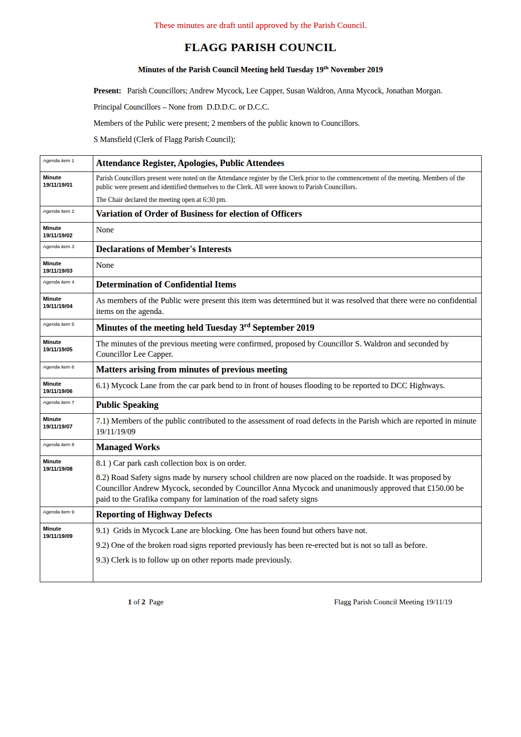These minutes are draft until approved by the Parish Council.
FLAGG PARISH COUNCIL
Minutes of the Parish Council Meeting held Tuesday 19th November 2019
Present: Parish Councillors; Andrew Mycock, Lee Capper, Susan Waldron, Anna Mycock, Jonathan Morgan.
Principal Councillors – None from D.D.D.C. or D.C.C.
Members of the Public were present; 2 members of the public known to Councillors.
S Mansfield (Clerk of Flagg Parish Council);
| Agenda item 1 | Attendance Register, Apologies, Public Attendees |
| Minute 19/11/19/01 | Parish Councillors present were noted on the Attendance register by the Clerk prior to the commencement of the meeting. Members of the public were present and identified themselves to the Clerk. All were known to Parish Councillors. The Chair declared the meeting open at 6:30 pm. |
| Agenda item 2 | Variation of Order of Business for election of Officers |
| Minute 19/11/19/02 | None |
| Agenda item 3 | Declarations of Member's Interests |
| Minute 19/11/19/03 | None |
| Agenda item 4 | Determination of Confidential Items |
| Minute 19/11/19/04 | As members of the Public were present this item was determined but it was resolved that there were no confidential items on the agenda. |
| Agenda item 5 | Minutes of the meeting held Tuesday 3 rd September 2019 |
| Minute 19/11/19/05 | The minutes of the previous meeting were confirmed, proposed by Councillor S. Waldron and seconded by Councillor Lee Capper. |
| Agenda item 6 | Matters arising from minutes of previous meeting |
| Minute 19/11/19/06 | 6.1) Mycock Lane from the car park bend to in front of houses flooding to be reported to DCC Highways. |
| Agenda item 7 | Public Speaking |
| Minute 19/11/19/07 | 7.1) Members of the public contributed to the assessment of road defects in the Parish which are reported in minute 19/11/19/09 |
| Agenda item 8 | Managed Works |
| Minute 19/11/19/08 | 8.1 ) Car park cash collection box is on order. 8.2) Road Safety signs made by nursery school children are now placed on the roadside. It was proposed by Councillor Andrew Mycock, seconded by Councillor Anna Mycock and unanimously approved that £150.00 be paid to the Grafika company for lamination of the road safety signs |
| Agenda item 9 | Reporting of Highway Defects |
| Minute 19/11/19/09 | 9.1) Grids in Mycock Lane are blocking. One has been found but others have not. 9.2) One of the broken road signs reported previously has been re-erected but is not so tall as before. 9.3) Clerk is to follow up on other reports made previously. |
1 of 2 Page
Flagg Parish Council Meeting 19/11/19